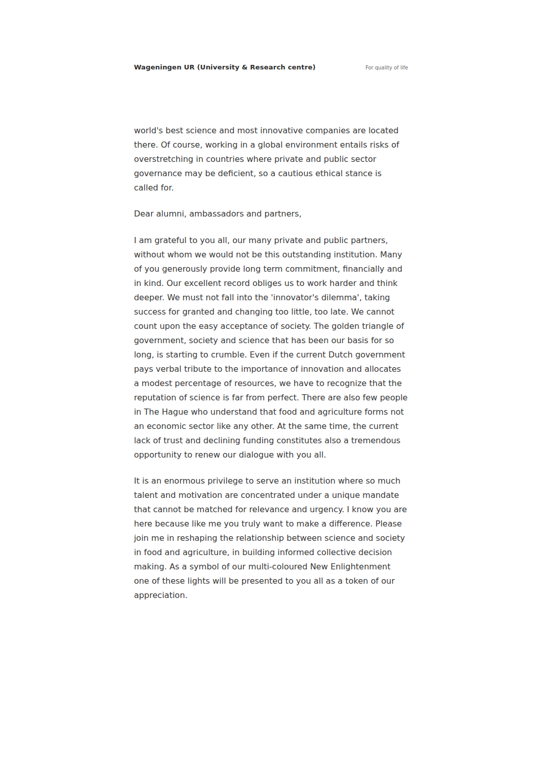Wageningen UR (University & Research centre)
For quality of life
world's best science and most innovative companies are located there. Of course, working in a global environment entails risks of overstretching in countries where private and public sector governance may be deficient, so a cautious ethical stance is called for.
Dear alumni, ambassadors and partners,
I am grateful to you all, our many private and public partners, without whom we would not be this outstanding institution. Many of you generously provide long term commitment, financially and in kind. Our excellent record obliges us to work harder and think deeper. We must not fall into the 'innovator's dilemma', taking success for granted and changing too little, too late. We cannot count upon the easy acceptance of society. The golden triangle of government, society and science that has been our basis for so long, is starting to crumble. Even if the current Dutch government pays verbal tribute to the importance of innovation and allocates a modest percentage of resources, we have to recognize that the reputation of science is far from perfect. There are also few people in The Hague who understand that food and agriculture forms not an economic sector like any other. At the same time, the current lack of trust and declining funding constitutes also a tremendous opportunity to renew our dialogue with you all.
It is an enormous privilege to serve an institution where so much talent and motivation are concentrated under a unique mandate that cannot be matched for relevance and urgency. I know you are here because like me you truly want to make a difference. Please join me in reshaping the relationship between science and society in food and agriculture, in building informed collective decision making. As a symbol of our multi-coloured New Enlightenment one of these lights will be presented to you all as a token of our appreciation.